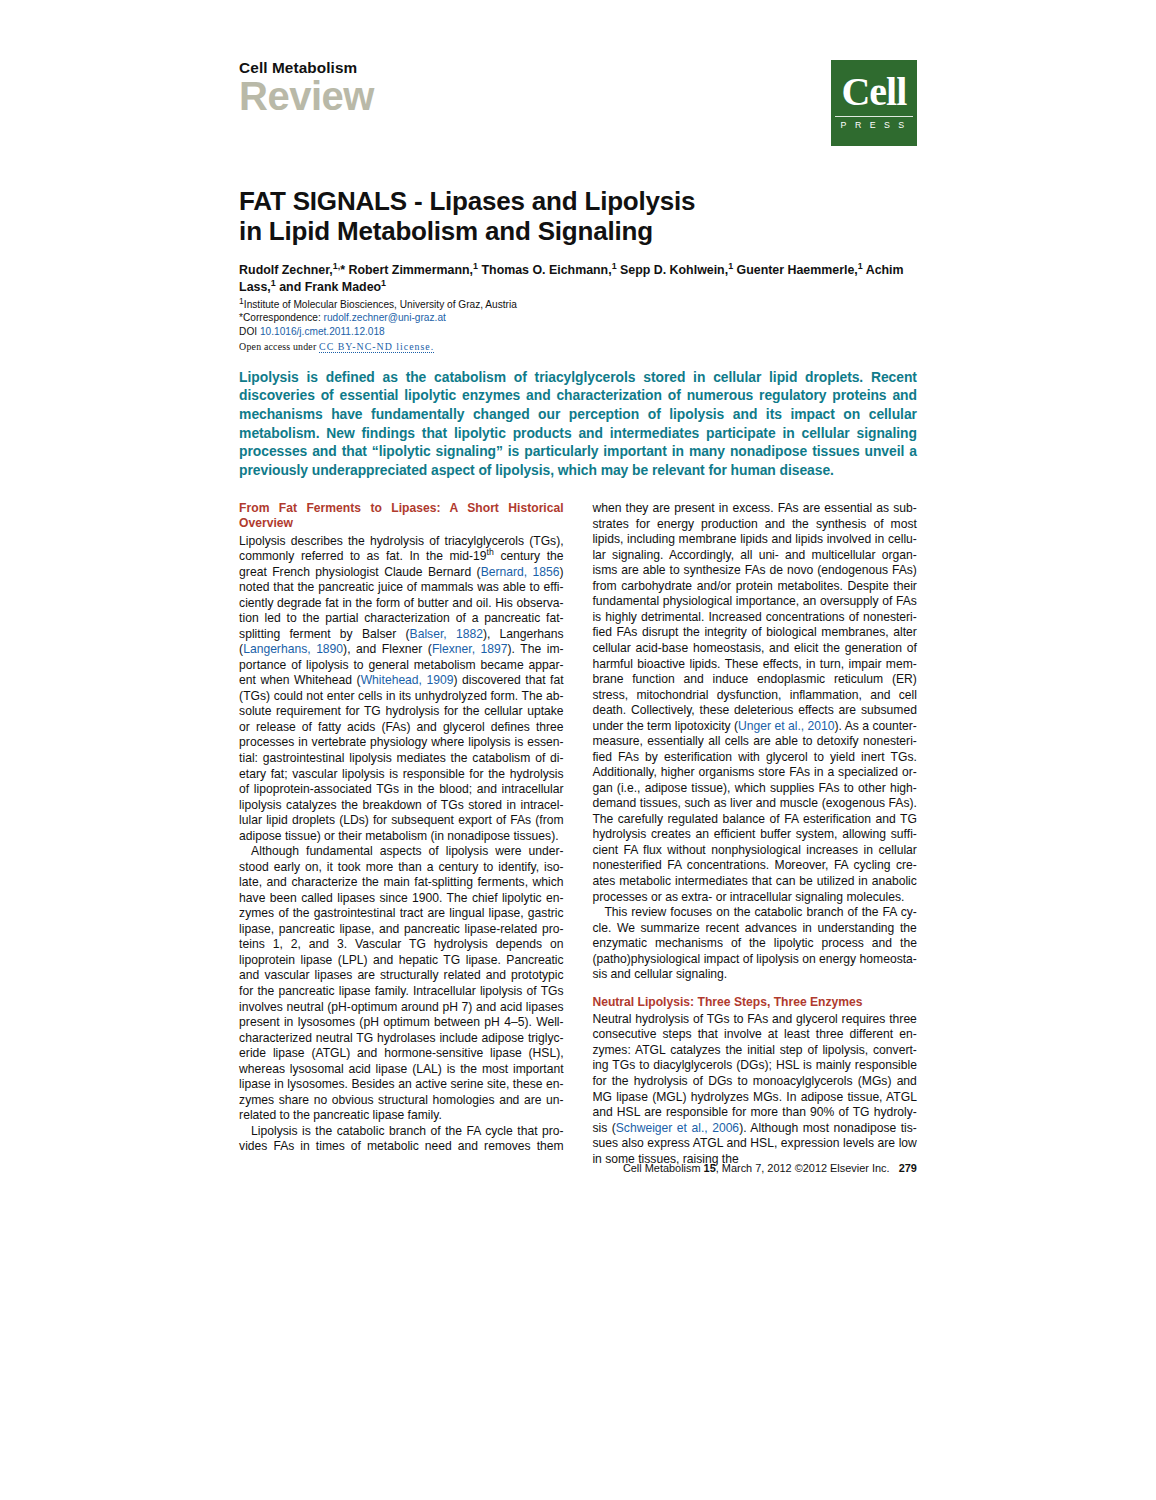Cell Metabolism
Review
Cell
P R E S S
FAT SIGNALS - Lipases and Lipolysis
in Lipid Metabolism and Signaling
Rudolf Zechner,1,* Robert Zimmermann,1 Thomas O. Eichmann,1 Sepp D. Kohlwein,1 Guenter Haemmerle,1 Achim Lass,1 and Frank Madeo1
1Institute of Molecular Biosciences, University of Graz, Austria
*Correspondence: rudolf.zechner@uni-graz.at
DOI 10.1016/j.cmet.2011.12.018
Open access under CC BY-NC-ND license.
Lipolysis is defined as the catabolism of triacylglycerols stored in cellular lipid droplets. Recent discoveries of essential lipolytic enzymes and characterization of numerous regulatory proteins and mechanisms have fundamentally changed our perception of lipolysis and its impact on cellular metabolism. New findings that lipolytic products and intermediates participate in cellular signaling processes and that “lipolytic signaling” is particularly important in many nonadipose tissues unveil a previously underappreciated aspect of lipolysis, which may be relevant for human disease.
From Fat Ferments to Lipases: A Short Historical Overview
Lipolysis describes the hydrolysis of triacylglycerols (TGs), commonly referred to as fat. In the mid-19th century the great French physiologist Claude Bernard (Bernard, 1856) noted that the pancreatic juice of mammals was able to efficiently degrade fat in the form of butter and oil. His observation led to the partial characterization of a pancreatic fat-splitting ferment by Balser (Balser, 1882), Langerhans (Langerhans, 1890), and Flexner (Flexner, 1897). The importance of lipolysis to general metabolism became apparent when Whitehead (Whitehead, 1909) discovered that fat (TGs) could not enter cells in its unhydrolyzed form. The absolute requirement for TG hydrolysis for the cellular uptake or release of fatty acids (FAs) and glycerol defines three processes in vertebrate physiology where lipolysis is essential: gastrointestinal lipolysis mediates the catabolism of dietary fat; vascular lipolysis is responsible for the hydrolysis of lipoprotein-associated TGs in the blood; and intracellular lipolysis catalyzes the breakdown of TGs stored in intracellular lipid droplets (LDs) for subsequent export of FAs (from adipose tissue) or their metabolism (in nonadipose tissues).
Although fundamental aspects of lipolysis were understood early on, it took more than a century to identify, isolate, and characterize the main fat-splitting ferments, which have been called lipases since 1900. The chief lipolytic enzymes of the gastrointestinal tract are lingual lipase, gastric lipase, pancreatic lipase, and pancreatic lipase-related proteins 1, 2, and 3. Vascular TG hydrolysis depends on lipoprotein lipase (LPL) and hepatic TG lipase. Pancreatic and vascular lipases are structurally related and prototypic for the pancreatic lipase family. Intracellular lipolysis of TGs involves neutral (pH-optimum around pH 7) and acid lipases present in lysosomes (pH optimum between pH 4–5). Well-characterized neutral TG hydrolases include adipose triglyceride lipase (ATGL) and hormone-sensitive lipase (HSL), whereas lysosomal acid lipase (LAL) is the most important lipase in lysosomes. Besides an active serine site, these enzymes share no obvious structural homologies and are unrelated to the pancreatic lipase family.
Lipolysis is the catabolic branch of the FA cycle that provides FAs in times of metabolic need and removes them when they are present in excess. FAs are essential as substrates for energy production and the synthesis of most lipids, including membrane lipids and lipids involved in cellular signaling. Accordingly, all uni- and multicellular organisms are able to synthesize FAs de novo (endogenous FAs) from carbohydrate and/or protein metabolites. Despite their fundamental physiological importance, an oversupply of FAs is highly detrimental. Increased concentrations of nonesterified FAs disrupt the integrity of biological membranes, alter cellular acid-base homeostasis, and elicit the generation of harmful bioactive lipids. These effects, in turn, impair membrane function and induce endoplasmic reticulum (ER) stress, mitochondrial dysfunction, inflammation, and cell death. Collectively, these deleterious effects are subsumed under the term lipotoxicity (Unger et al., 2010). As a countermeasure, essentially all cells are able to detoxify nonesterified FAs by esterification with glycerol to yield inert TGs. Additionally, higher organisms store FAs in a specialized organ (i.e., adipose tissue), which supplies FAs to other high-demand tissues, such as liver and muscle (exogenous FAs). The carefully regulated balance of FA esterification and TG hydrolysis creates an efficient buffer system, allowing sufficient FA flux without nonphysiological increases in cellular nonesterified FA concentrations. Moreover, FA cycling creates metabolic intermediates that can be utilized in anabolic processes or as extra- or intracellular signaling molecules.
This review focuses on the catabolic branch of the FA cycle. We summarize recent advances in understanding the enzymatic mechanisms of the lipolytic process and the (patho)physiological impact of lipolysis on energy homeostasis and cellular signaling.
Neutral Lipolysis: Three Steps, Three Enzymes
Neutral hydrolysis of TGs to FAs and glycerol requires three consecutive steps that involve at least three different enzymes: ATGL catalyzes the initial step of lipolysis, converting TGs to diacylglycerols (DGs); HSL is mainly responsible for the hydrolysis of DGs to monoacylglycerols (MGs) and MG lipase (MGL) hydrolyzes MGs. In adipose tissue, ATGL and HSL are responsible for more than 90% of TG hydrolysis (Schweiger et al., 2006). Although most nonadipose tissues also express ATGL and HSL, expression levels are low in some tissues, raising the
Cell Metabolism 15, March 7, 2012 ©2012 Elsevier Inc. 279